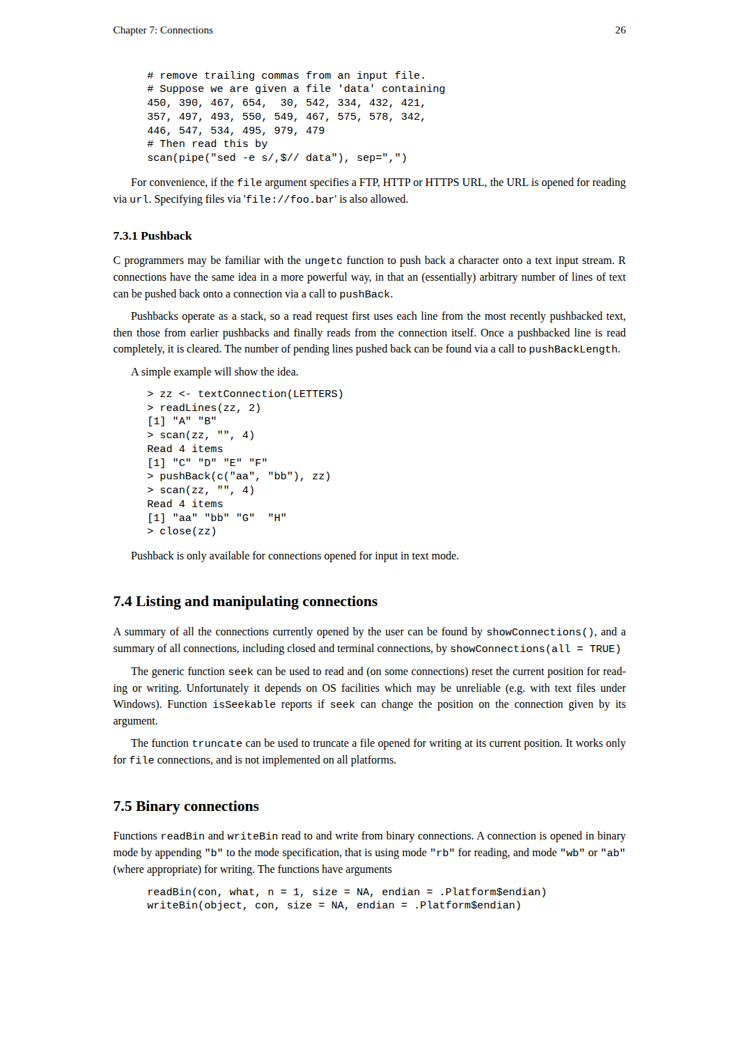Chapter 7: Connections 26
# remove trailing commas from an input file.
# Suppose we are given a file 'data' containing
450, 390, 467, 654,  30, 542, 334, 432, 421,
357, 497, 493, 550, 549, 467, 575, 578, 342,
446, 547, 534, 495, 979, 479
# Then read this by
scan(pipe("sed -e s/,$// data"), sep=",")
For convenience, if the file argument specifies a FTP, HTTP or HTTPS URL, the URL is opened for reading via url. Specifying files via 'file://foo.bar' is also allowed.
7.3.1 Pushback
C programmers may be familiar with the ungetc function to push back a character onto a text input stream. R connections have the same idea in a more powerful way, in that an (essentially) arbitrary number of lines of text can be pushed back onto a connection via a call to pushBack.
Pushbacks operate as a stack, so a read request first uses each line from the most recently pushbacked text, then those from earlier pushbacks and finally reads from the connection itself. Once a pushbacked line is read completely, it is cleared. The number of pending lines pushed back can be found via a call to pushBackLength.
A simple example will show the idea.
> zz <- textConnection(LETTERS)
> readLines(zz, 2)
[1] "A" "B"
> scan(zz, "", 4)
Read 4 items
[1] "C" "D" "E" "F"
> pushBack(c("aa", "bb"), zz)
> scan(zz, "", 4)
Read 4 items
[1] "aa" "bb" "G"  "H"
> close(zz)
Pushback is only available for connections opened for input in text mode.
7.4 Listing and manipulating connections
A summary of all the connections currently opened by the user can be found by showConnections(), and a summary of all connections, including closed and terminal connections, by showConnections(all = TRUE)
The generic function seek can be used to read and (on some connections) reset the current position for reading or writing. Unfortunately it depends on OS facilities which may be unreliable (e.g. with text files under Windows). Function isSeekable reports if seek can change the position on the connection given by its argument.
The function truncate can be used to truncate a file opened for writing at its current position. It works only for file connections, and is not implemented on all platforms.
7.5 Binary connections
Functions readBin and writeBin read to and write from binary connections. A connection is opened in binary mode by appending "b" to the mode specification, that is using mode "rb" for reading, and mode "wb" or "ab" (where appropriate) for writing. The functions have arguments
readBin(con, what, n = 1, size = NA, endian = .Platform$endian)
writeBin(object, con, size = NA, endian = .Platform$endian)